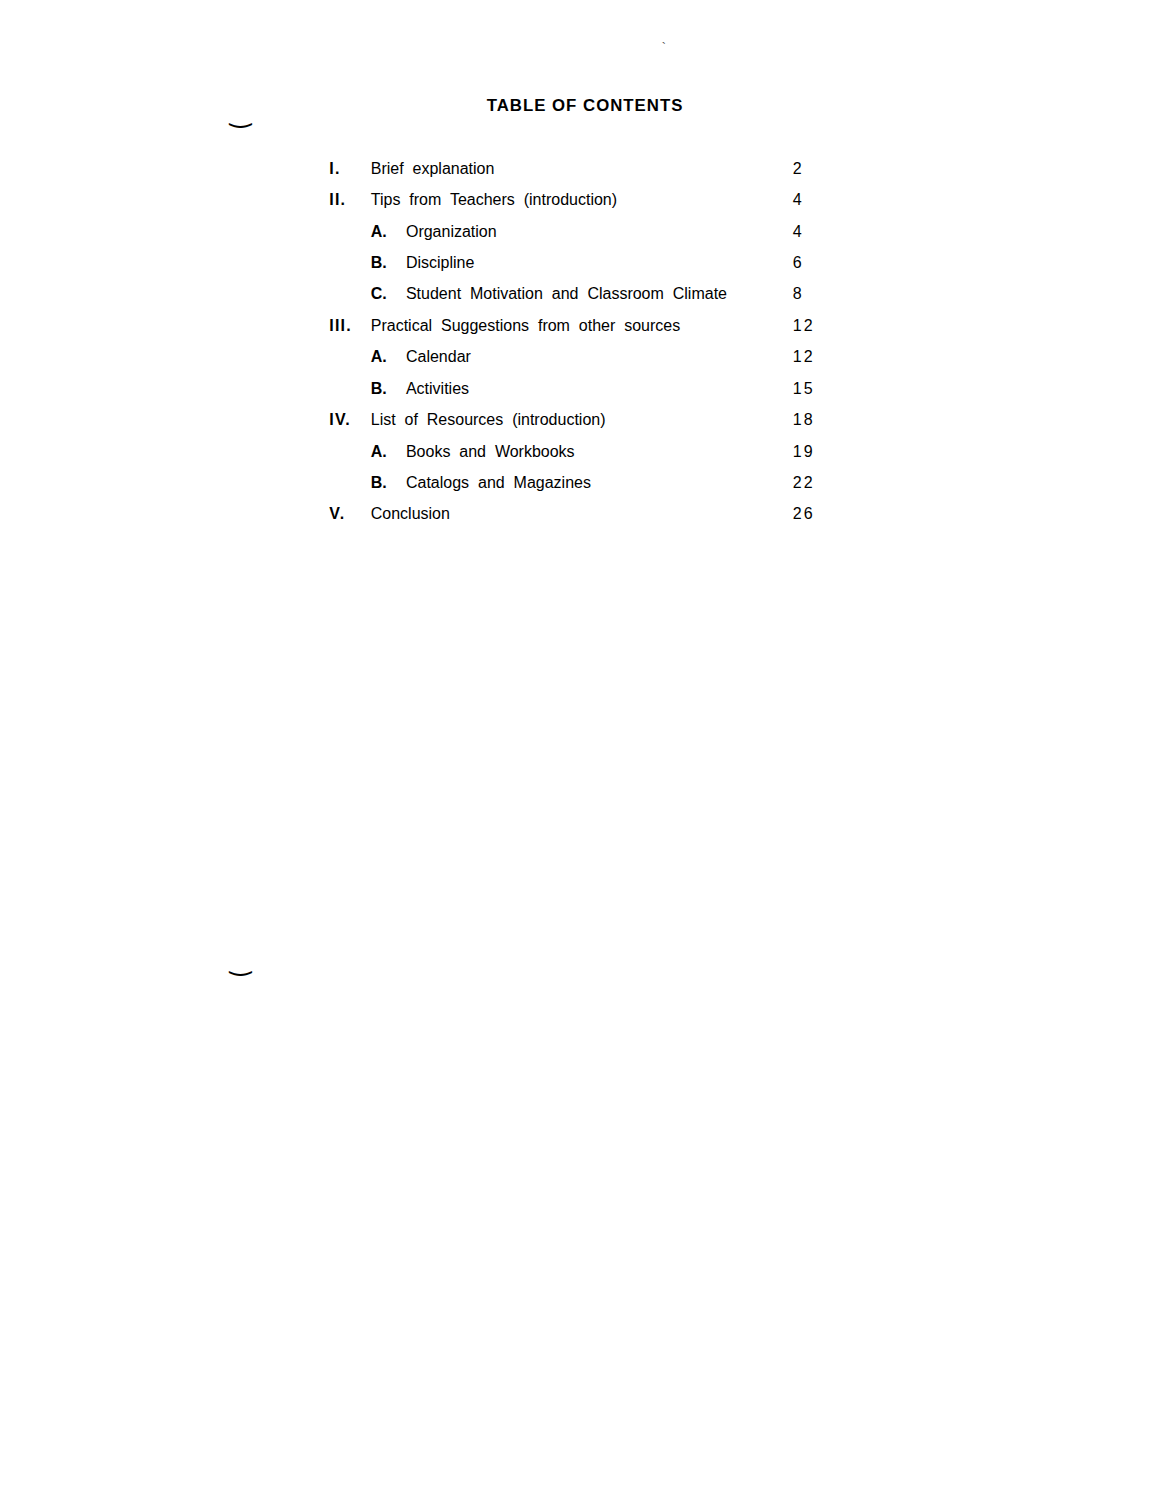` ‿ ‿
TABLE OF CONTENTS
| I. | Brief explanation | 2 |
| II. | Tips from Teachers (introduction) | 4 |
| | A. | Organization | 4 |
| | B. | Discipline | 6 |
| | C. | Student Motivation and Classroom Climate | 8 |
| III. | Practical Suggestions from other sources | 12 |
| | A. | Calendar | 12 |
| | B. | Activities | 15 |
| IV. | List of Resources (introduction) | 18 |
| | A. | Books and Workbooks | 19 |
| | B. | Catalogs and Magazines | 22 |
| V. | Conclusion | 26 |